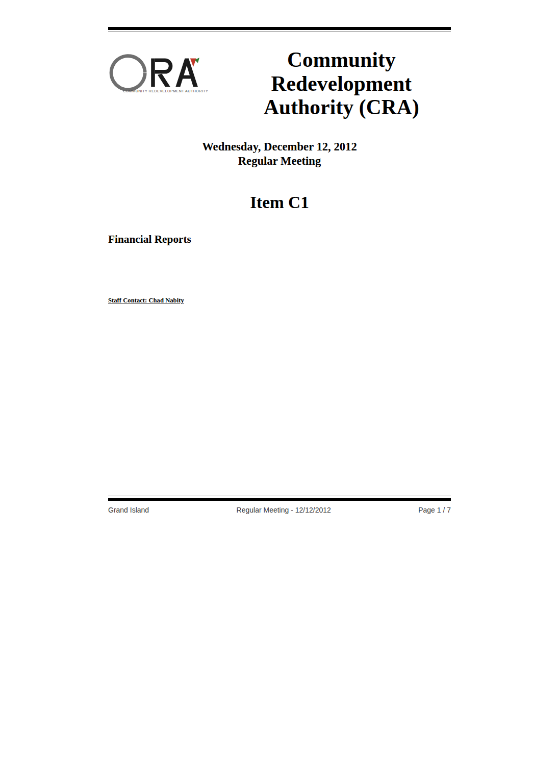COMMUNITY REDEVELOPMENT AUTHORITY
Community Redevelopment
Authority (CRA)
Wednesday, December 12, 2012
Regular Meeting
Item C1
Financial Reports
Staff Contact: Chad Nabity
Grand Island
Regular Meeting - 12/12/2012
Page 1 / 7